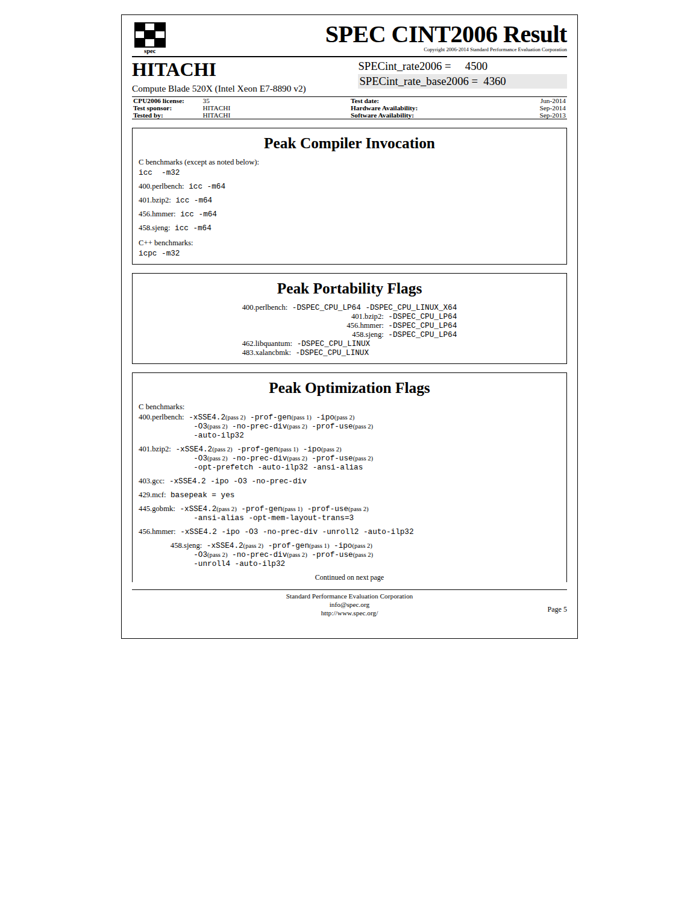spec
SPEC CINT2006 Result
Copyright 2006-2014 Standard Performance Evaluation Corporation
HITACHI
Compute Blade 520X (Intel Xeon E7-8890 v2)
SPECint_rate2006 = 4500
SPECint_rate_base2006 = 4360
| CPU2006 license: | 35 | Test date: | Jun-2014 |
| Test sponsor: | HITACHI | Hardware Availability: | Sep-2014 |
| Tested by: | HITACHI | Software Availability: | Sep-2013 |
Peak Compiler Invocation
C benchmarks (except as noted below):
icc -m32
400.perlbench: icc -m64
401.bzip2: icc -m64
456.hmmer: icc -m64
458.sjeng: icc -m64
C++ benchmarks:
icpc -m32
Peak Portability Flags
400.perlbench: -DSPEC_CPU_LP64 -DSPEC_CPU_LINUX_X64
401.bzip2: -DSPEC_CPU_LP64
456.hmmer: -DSPEC_CPU_LP64
458.sjeng: -DSPEC_CPU_LP64
462.libquantum: -DSPEC_CPU_LINUX
483.xalancbmk: -DSPEC_CPU_LINUX
Peak Optimization Flags
C benchmarks:
400.perlbench: -xSSE4.2(pass 2) -prof-gen(pass 1) -ipo(pass 2)
-O3(pass 2) -no-prec-div(pass 2) -prof-use(pass 2)
-auto-ilp32
401.bzip2: -xSSE4.2(pass 2) -prof-gen(pass 1) -ipo(pass 2)
-O3(pass 2) -no-prec-div(pass 2) -prof-use(pass 2)
-opt-prefetch -auto-ilp32 -ansi-alias
403.gcc: -xSSE4.2 -ipo -O3 -no-prec-div
429.mcf: basepeak = yes
445.gobmk: -xSSE4.2(pass 2) -prof-gen(pass 1) -prof-use(pass 2)
-ansi-alias -opt-mem-layout-trans=3
456.hmmer: -xSSE4.2 -ipo -O3 -no-prec-div -unroll2 -auto-ilp32
458.sjeng: -xSSE4.2(pass 2) -prof-gen(pass 1) -ipo(pass 2)
-O3(pass 2) -no-prec-div(pass 2) -prof-use(pass 2)
-unroll4 -auto-ilp32
Continued on next page
Standard Performance Evaluation Corporation
info@spec.org
http://www.spec.org/
Page 5